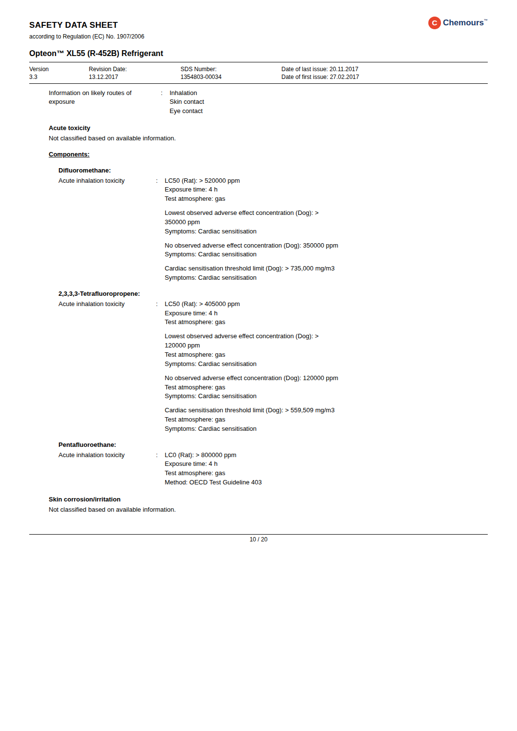CChemours™
SAFETY DATA SHEET
according to Regulation (EC) No. 1907/2006
Opteon™ XL55 (R-452B) Refrigerant
| Version 3.3 | Revision Date: 13.12.2017 | SDS Number: 1354803-00034 | Date of last issue: 20.11.2017 Date of first issue: 27.02.2017 |
| Information on likely routes of exposure | : | Inhalation Skin contact Eye contact |
Acute toxicity
Not classified based on available information.
Components:
Difluoromethane:
| Acute inhalation toxicity | : | LC50 (Rat): > 520000 ppm Exposure time: 4 h Test atmosphere: gas Lowest observed adverse effect concentration (Dog): > 350000 ppm Symptoms: Cardiac sensitisation No observed adverse effect concentration (Dog): 350000 ppm Symptoms: Cardiac sensitisation Cardiac sensitisation threshold limit (Dog): > 735,000 mg/m3 Symptoms: Cardiac sensitisation |
2,3,3,3-Tetrafluoropropene:
| Acute inhalation toxicity | : | LC50 (Rat): > 405000 ppm Exposure time: 4 h Test atmosphere: gas Lowest observed adverse effect concentration (Dog): > 120000 ppm Test atmosphere: gas Symptoms: Cardiac sensitisation No observed adverse effect concentration (Dog): 120000 ppm Test atmosphere: gas Symptoms: Cardiac sensitisation Cardiac sensitisation threshold limit (Dog): > 559,509 mg/m3 Test atmosphere: gas Symptoms: Cardiac sensitisation |
Pentafluoroethane:
| Acute inhalation toxicity | : | LC0 (Rat): > 800000 ppm Exposure time: 4 h Test atmosphere: gas Method: OECD Test Guideline 403 |
Skin corrosion/irritation
Not classified based on available information.
10 / 20